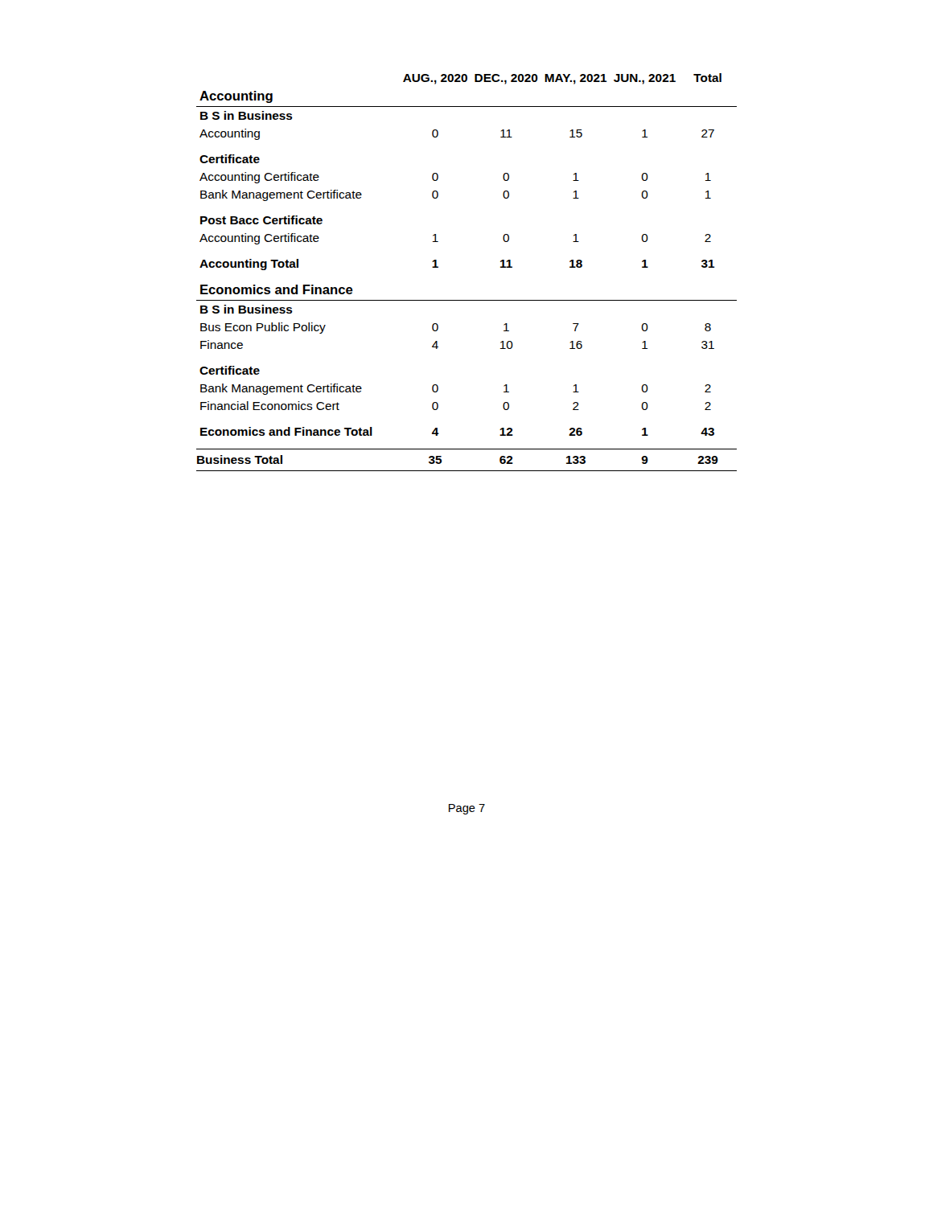| | AUG., 2020 | DEC., 2020 | MAY., 2021 | JUN., 2021 | Total |
| --- | --- | --- | --- | --- | --- |
| Accounting | | | | | |
| B S in Business | | | | | |
| Accounting | 0 | 11 | 15 | 1 | 27 |
| Certificate | | | | | |
| Accounting Certificate | 0 | 0 | 1 | 0 | 1 |
| Bank Management Certificate | 0 | 0 | 1 | 0 | 1 |
| Post Bacc Certificate | | | | | |
| Accounting Certificate | 1 | 0 | 1 | 0 | 2 |
| Accounting Total | 1 | 11 | 18 | 1 | 31 |
| Economics and Finance | | | | | |
| B S in Business | | | | | |
| Bus Econ Public Policy | 0 | 1 | 7 | 0 | 8 |
| Finance | 4 | 10 | 16 | 1 | 31 |
| Certificate | | | | | |
| Bank Management Certificate | 0 | 1 | 1 | 0 | 2 |
| Financial Economics Cert | 0 | 0 | 2 | 0 | 2 |
| Economics and Finance Total | 4 | 12 | 26 | 1 | 43 |
| Business Total | 35 | 62 | 133 | 9 | 239 |
Page 7